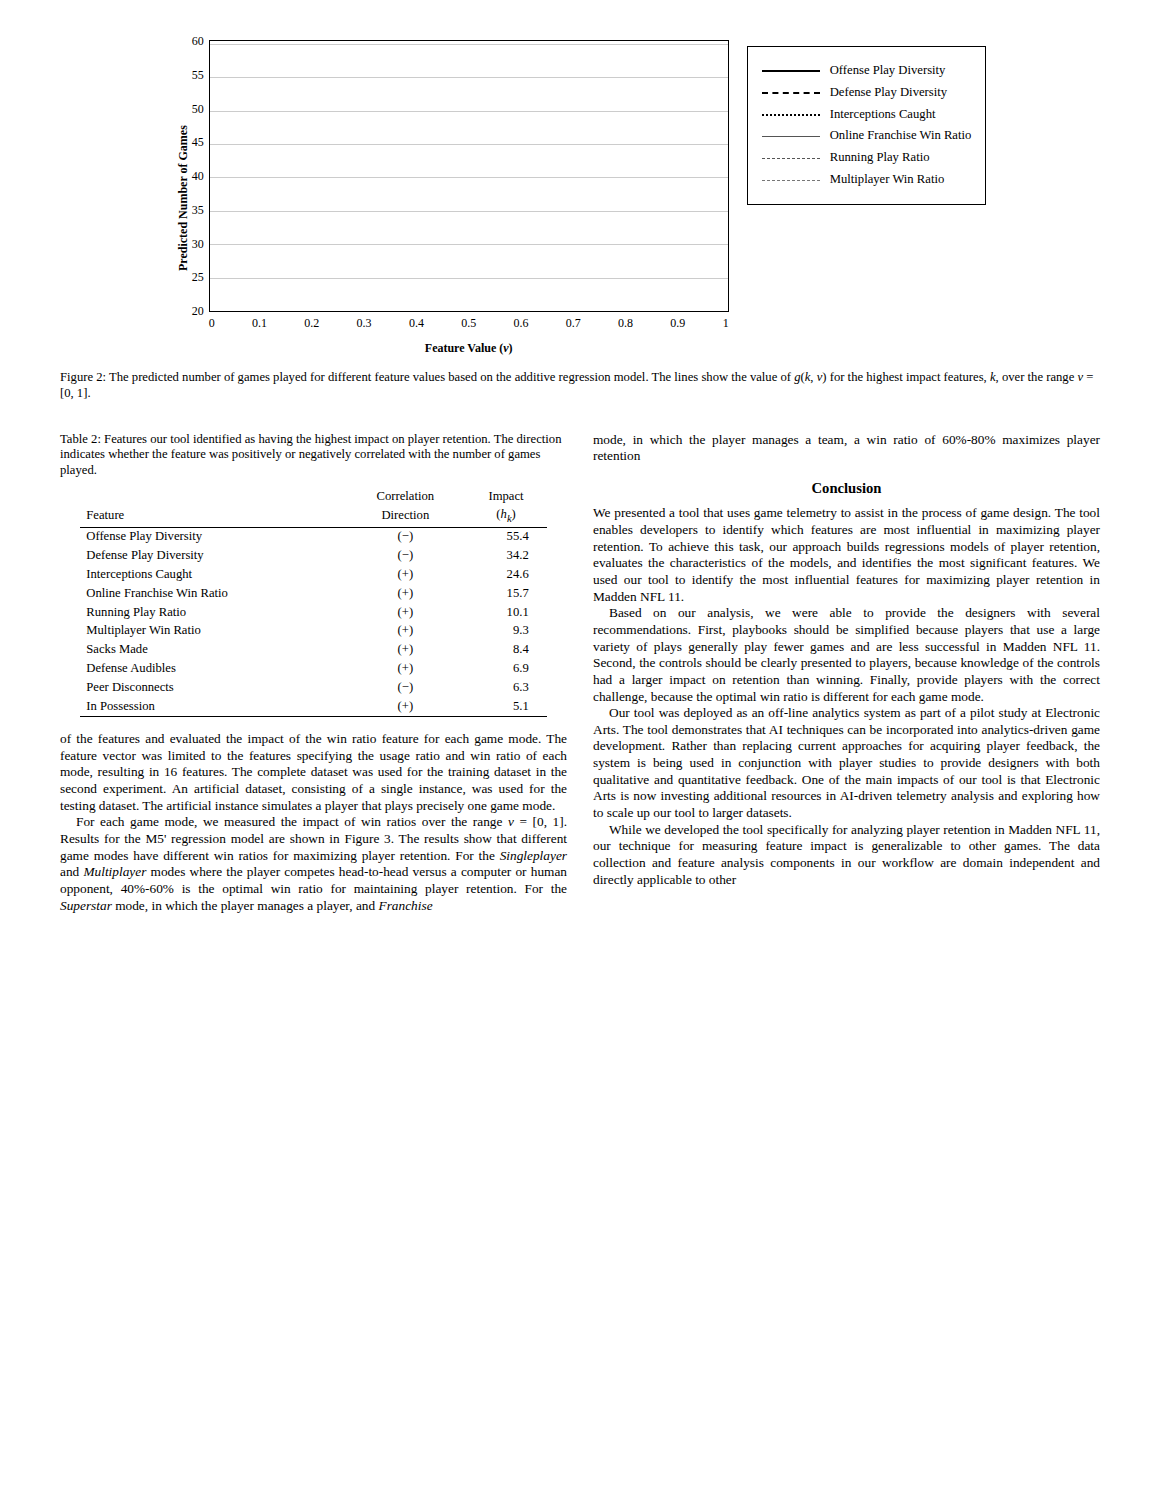Predicted Number of Games
60 55 50 45 40 35 30 25 20
00.10.20.30.40.50.60.70.80.91
Feature Value (v)
Offense Play Diversity
Defense Play Diversity
Interceptions Caught
Online Franchise Win Ratio
Running Play Ratio
Multiplayer Win Ratio
Figure 2: The predicted number of games played for different feature values based on the additive regression model. The lines show the value of g(k, v) for the highest impact features, k, over the range v = [0, 1].
Table 2: Features our tool identified as having the highest impact on player retention. The direction indicates whether the feature was positively or negatively correlated with the number of games played.
| | Correlation | Impact |
| --- | --- | --- |
| Feature | Direction | ( h k ) |
| Offense Play Diversity | (−) | 55.4 |
| Defense Play Diversity | (−) | 34.2 |
| Interceptions Caught | (+) | 24.6 |
| Online Franchise Win Ratio | (+) | 15.7 |
| Running Play Ratio | (+) | 10.1 |
| Multiplayer Win Ratio | (+) | 9.3 |
| Sacks Made | (+) | 8.4 |
| Defense Audibles | (+) | 6.9 |
| Peer Disconnects | (−) | 6.3 |
| In Possession | (+) | 5.1 |
of the features and evaluated the impact of the win ratio feature for each game mode. The feature vector was limited to the features specifying the usage ratio and win ratio of each mode, resulting in 16 features. The complete dataset was used for the training dataset in the second experiment. An artificial dataset, consisting of a single instance, was used for the testing dataset. The artificial instance simulates a player that plays precisely one game mode.
For each game mode, we measured the impact of win ratios over the range v = [0, 1]. Results for the M5' regression model are shown in Figure 3. The results show that different game modes have different win ratios for maximizing player retention. For the Singleplayer and Multiplayer modes where the player competes head-to-head versus a computer or human opponent, 40%-60% is the optimal win ratio for maintaining player retention. For the Superstar mode, in which the player manages a player, and Franchise
mode, in which the player manages a team, a win ratio of 60%-80% maximizes player retention
Conclusion
We presented a tool that uses game telemetry to assist in the process of game design. The tool enables developers to identify which features are most influential in maximizing player retention. To achieve this task, our approach builds regressions models of player retention, evaluates the characteristics of the models, and identifies the most significant features. We used our tool to identify the most influential features for maximizing player retention in Madden NFL 11.
Based on our analysis, we were able to provide the designers with several recommendations. First, playbooks should be simplified because players that use a large variety of plays generally play fewer games and are less successful in Madden NFL 11. Second, the controls should be clearly presented to players, because knowledge of the controls had a larger impact on retention than winning. Finally, provide players with the correct challenge, because the optimal win ratio is different for each game mode.
Our tool was deployed as an off-line analytics system as part of a pilot study at Electronic Arts. The tool demonstrates that AI techniques can be incorporated into analytics-driven game development. Rather than replacing current approaches for acquiring player feedback, the system is being used in conjunction with player studies to provide designers with both qualitative and quantitative feedback. One of the main impacts of our tool is that Electronic Arts is now investing additional resources in AI-driven telemetry analysis and exploring how to scale up our tool to larger datasets.
While we developed the tool specifically for analyzing player retention in Madden NFL 11, our technique for measuring feature impact is generalizable to other games. The data collection and feature analysis components in our workflow are domain independent and directly applicable to other